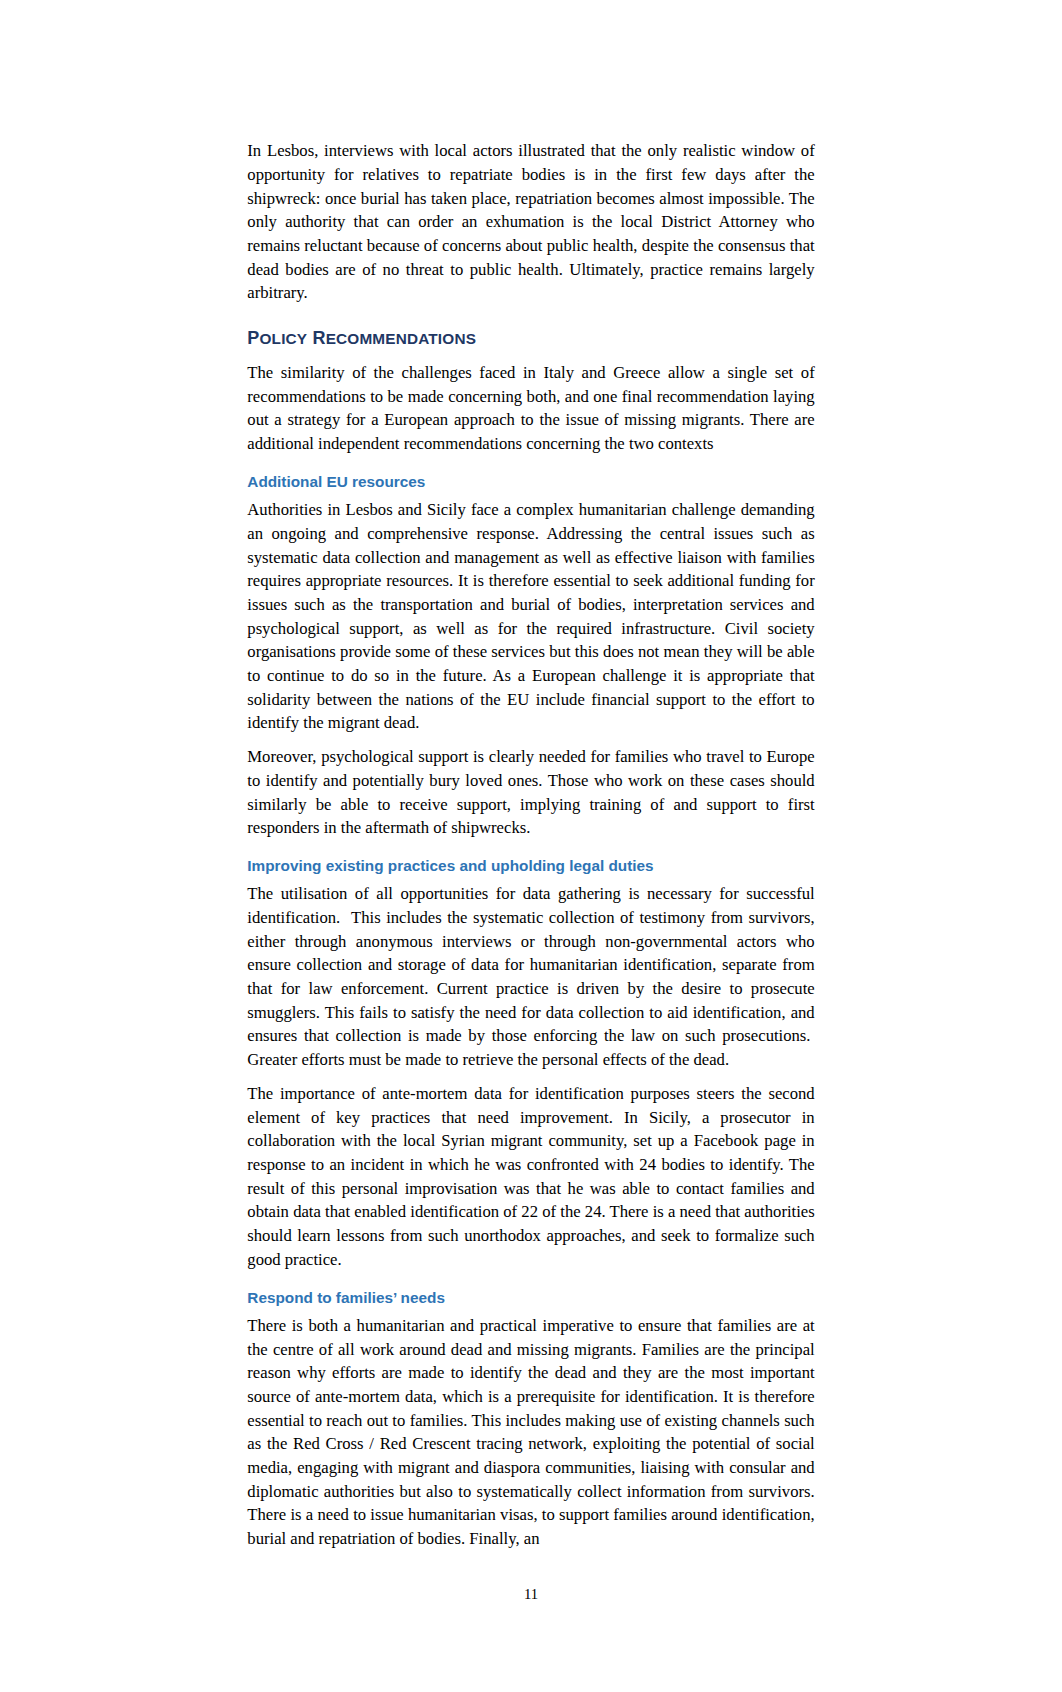In Lesbos, interviews with local actors illustrated that the only realistic window of opportunity for relatives to repatriate bodies is in the first few days after the shipwreck: once burial has taken place, repatriation becomes almost impossible. The only authority that can order an exhumation is the local District Attorney who remains reluctant because of concerns about public health, despite the consensus that dead bodies are of no threat to public health. Ultimately, practice remains largely arbitrary.
POLICY RECOMMENDATIONS
The similarity of the challenges faced in Italy and Greece allow a single set of recommendations to be made concerning both, and one final recommendation laying out a strategy for a European approach to the issue of missing migrants. There are additional independent recommendations concerning the two contexts
Additional EU resources
Authorities in Lesbos and Sicily face a complex humanitarian challenge demanding an ongoing and comprehensive response. Addressing the central issues such as systematic data collection and management as well as effective liaison with families requires appropriate resources. It is therefore essential to seek additional funding for issues such as the transportation and burial of bodies, interpretation services and psychological support, as well as for the required infrastructure. Civil society organisations provide some of these services but this does not mean they will be able to continue to do so in the future. As a European challenge it is appropriate that solidarity between the nations of the EU include financial support to the effort to identify the migrant dead.
Moreover, psychological support is clearly needed for families who travel to Europe to identify and potentially bury loved ones. Those who work on these cases should similarly be able to receive support, implying training of and support to first responders in the aftermath of shipwrecks.
Improving existing practices and upholding legal duties
The utilisation of all opportunities for data gathering is necessary for successful identification. This includes the systematic collection of testimony from survivors, either through anonymous interviews or through non-governmental actors who ensure collection and storage of data for humanitarian identification, separate from that for law enforcement. Current practice is driven by the desire to prosecute smugglers. This fails to satisfy the need for data collection to aid identification, and ensures that collection is made by those enforcing the law on such prosecutions. Greater efforts must be made to retrieve the personal effects of the dead.
The importance of ante-mortem data for identification purposes steers the second element of key practices that need improvement. In Sicily, a prosecutor in collaboration with the local Syrian migrant community, set up a Facebook page in response to an incident in which he was confronted with 24 bodies to identify. The result of this personal improvisation was that he was able to contact families and obtain data that enabled identification of 22 of the 24. There is a need that authorities should learn lessons from such unorthodox approaches, and seek to formalize such good practice.
Respond to families’ needs
There is both a humanitarian and practical imperative to ensure that families are at the centre of all work around dead and missing migrants. Families are the principal reason why efforts are made to identify the dead and they are the most important source of ante-mortem data, which is a prerequisite for identification. It is therefore essential to reach out to families. This includes making use of existing channels such as the Red Cross / Red Crescent tracing network, exploiting the potential of social media, engaging with migrant and diaspora communities, liaising with consular and diplomatic authorities but also to systematically collect information from survivors. There is a need to issue humanitarian visas, to support families around identification, burial and repatriation of bodies. Finally, an
11